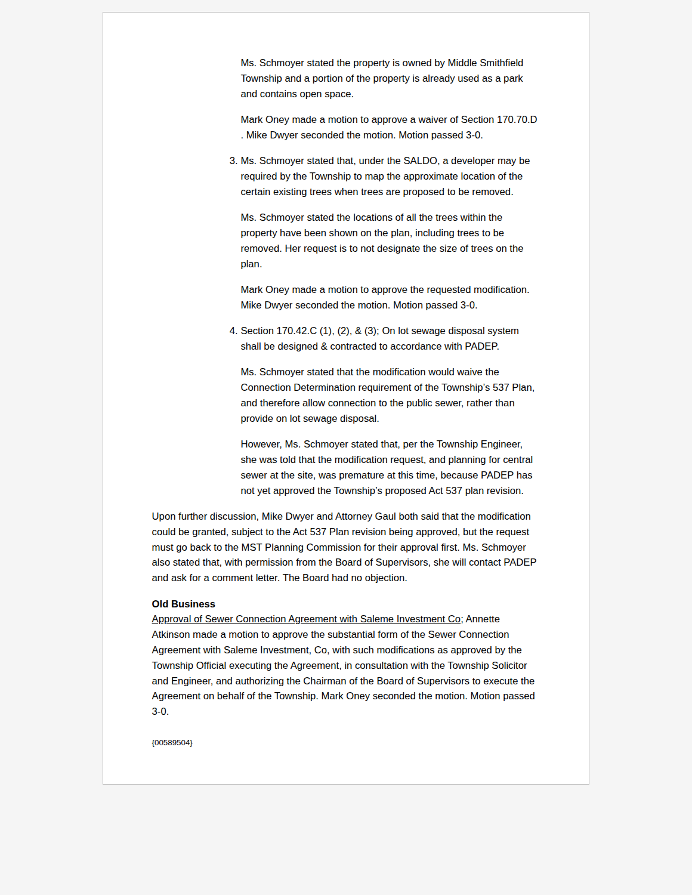Ms. Schmoyer stated the property is owned by Middle Smithfield Township and a portion of the property is already used as a park and contains open space.
Mark Oney made a motion to approve a waiver of Section 170.70.D . Mike Dwyer seconded the motion. Motion passed 3-0.
3.
Ms. Schmoyer stated that, under the SALDO, a developer may be required by the Township to map the approximate location of the certain existing trees when trees are proposed to be removed.
Ms. Schmoyer stated the locations of all the trees within the property have been shown on the plan, including trees to be removed. Her request is to not designate the size of trees on the plan.
Mark Oney made a motion to approve the requested modification. Mike Dwyer seconded the motion. Motion passed 3-0.
4.
Section 170.42.C (1), (2), & (3); On lot sewage disposal system shall be designed & contracted to accordance with PADEP.
Ms. Schmoyer stated that the modification would waive the Connection Determination requirement of the Township’s 537 Plan, and therefore allow connection to the public sewer, rather than provide on lot sewage disposal.
However, Ms. Schmoyer stated that, per the Township Engineer, she was told that the modification request, and planning for central sewer at the site, was premature at this time, because PADEP has not yet approved the Township’s proposed Act 537 plan revision.
Upon further discussion, Mike Dwyer and Attorney Gaul both said that the modification could be granted, subject to the Act 537 Plan revision being approved, but the request must go back to the MST Planning Commission for their approval first. Ms. Schmoyer also stated that, with permission from the Board of Supervisors, she will contact PADEP and ask for a comment letter. The Board had no objection.
Old Business
Approval of Sewer Connection Agreement with Saleme Investment Co; Annette Atkinson made a motion to approve the substantial form of the Sewer Connection Agreement with Saleme Investment, Co, with such modifications as approved by the Township Official executing the Agreement, in consultation with the Township Solicitor and Engineer, and authorizing the Chairman of the Board of Supervisors to execute the Agreement on behalf of the Township. Mark Oney seconded the motion. Motion passed 3-0.
{00589504}